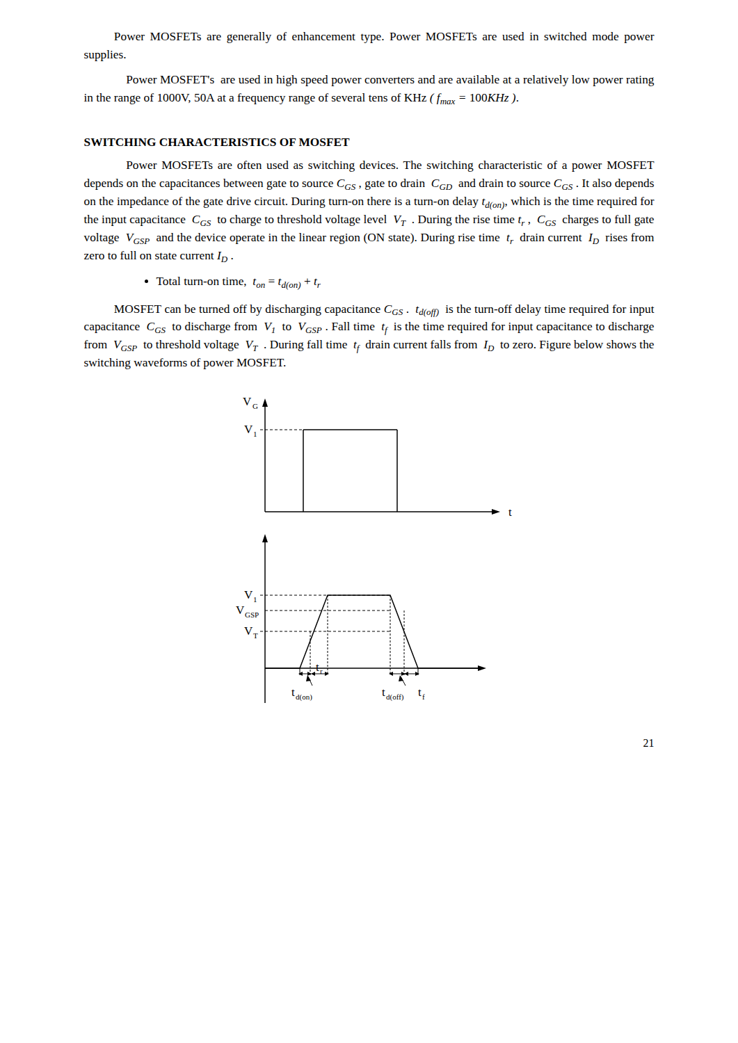Power MOSFETs are generally of enhancement type. Power MOSFETs are used in switched mode power supplies.
Power MOSFET's are used in high speed power converters and are available at a relatively low power rating in the range of 1000V, 50A at a frequency range of several tens of KHz ( fmax = 100KHz ).
SWITCHING CHARACTERISTICS OF MOSFET
Power MOSFETs are often used as switching devices. The switching characteristic of a power MOSFET depends on the capacitances between gate to source CGS , gate to drain CGD and drain to source CGS . It also depends on the impedance of the gate drive circuit. During turn-on there is a turn-on delay td(on), which is the time required for the input capacitance CGS to charge to threshold voltage level VT . During the rise time tr , CGS charges to full gate voltage VGSP and the device operate in the linear region (ON state). During rise time tr drain current ID rises from zero to full on state current ID .
Total turn-on time, ton = td(on) + tr
MOSFET can be turned off by discharging capacitance CGS . td(off) is the turn-off delay time required for input capacitance CGS to discharge from V1 to VGSP . Fall time tf is the time required for input capacitance to discharge from VGSP to threshold voltage VT . During fall time tf drain current falls from ID to zero. Figure below shows the switching waveforms of power MOSFET.
V G V 1 t V 1 V GSP V T t r t d(on) t d(off) t f
21